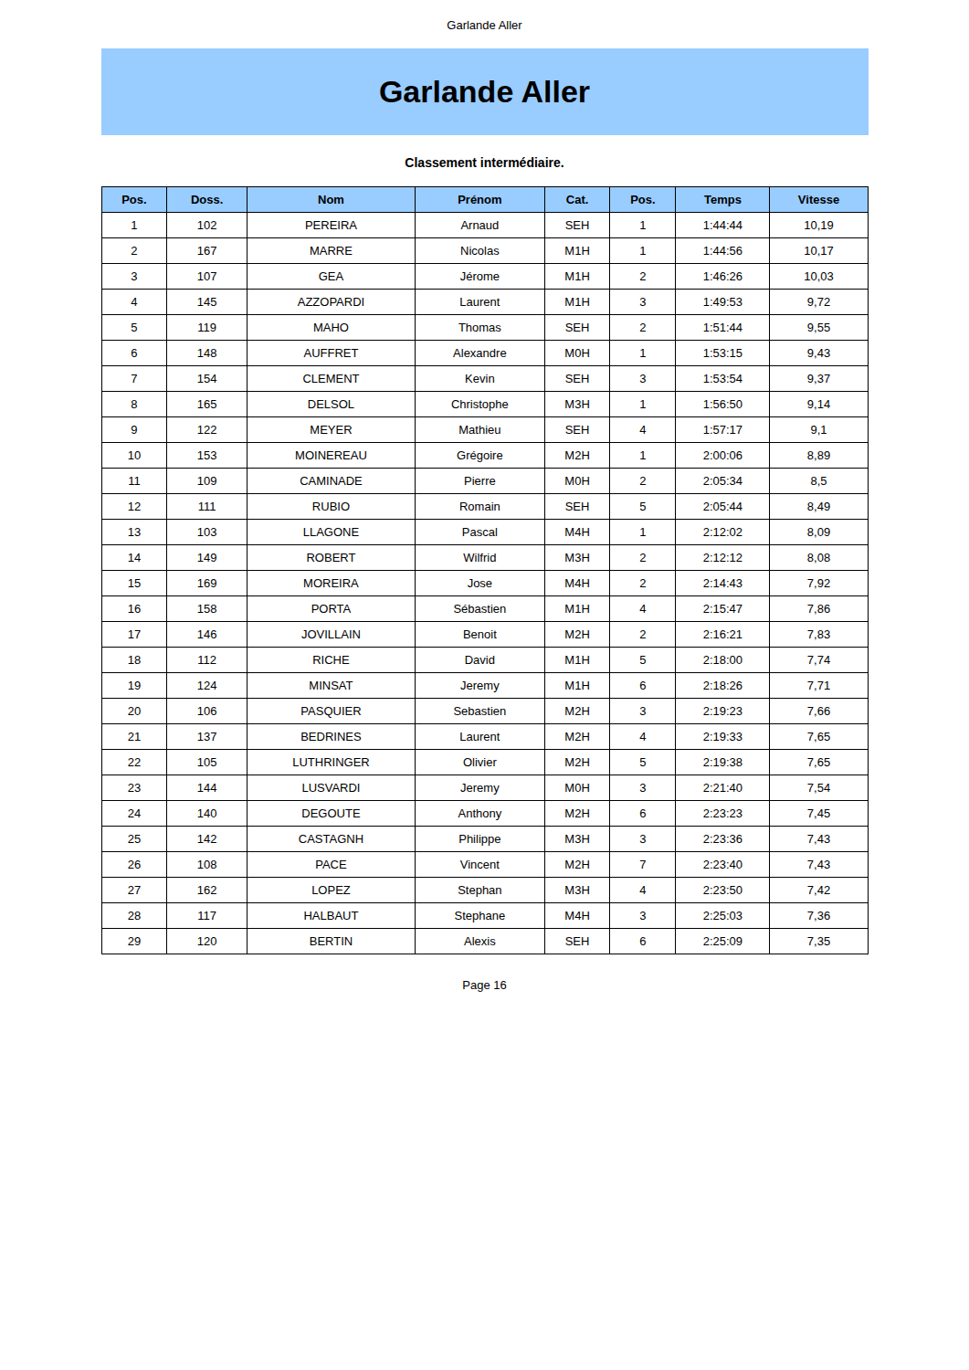Garlande Aller
Garlande Aller
Classement intermédiaire.
| Pos. | Doss. | Nom | Prénom | Cat. | Pos. | Temps | Vitesse |
| --- | --- | --- | --- | --- | --- | --- | --- |
| 1 | 102 | PEREIRA | Arnaud | SEH | 1 | 1:44:44 | 10,19 |
| 2 | 167 | MARRE | Nicolas | M1H | 1 | 1:44:56 | 10,17 |
| 3 | 107 | GEA | Jérome | M1H | 2 | 1:46:26 | 10,03 |
| 4 | 145 | AZZOPARDI | Laurent | M1H | 3 | 1:49:53 | 9,72 |
| 5 | 119 | MAHO | Thomas | SEH | 2 | 1:51:44 | 9,55 |
| 6 | 148 | AUFFRET | Alexandre | M0H | 1 | 1:53:15 | 9,43 |
| 7 | 154 | CLEMENT | Kevin | SEH | 3 | 1:53:54 | 9,37 |
| 8 | 165 | DELSOL | Christophe | M3H | 1 | 1:56:50 | 9,14 |
| 9 | 122 | MEYER | Mathieu | SEH | 4 | 1:57:17 | 9,1 |
| 10 | 153 | MOINEREAU | Grégoire | M2H | 1 | 2:00:06 | 8,89 |
| 11 | 109 | CAMINADE | Pierre | M0H | 2 | 2:05:34 | 8,5 |
| 12 | 111 | RUBIO | Romain | SEH | 5 | 2:05:44 | 8,49 |
| 13 | 103 | LLAGONE | Pascal | M4H | 1 | 2:12:02 | 8,09 |
| 14 | 149 | ROBERT | Wilfrid | M3H | 2 | 2:12:12 | 8,08 |
| 15 | 169 | MOREIRA | Jose | M4H | 2 | 2:14:43 | 7,92 |
| 16 | 158 | PORTA | Sébastien | M1H | 4 | 2:15:47 | 7,86 |
| 17 | 146 | JOVILLAIN | Benoit | M2H | 2 | 2:16:21 | 7,83 |
| 18 | 112 | RICHE | David | M1H | 5 | 2:18:00 | 7,74 |
| 19 | 124 | MINSAT | Jeremy | M1H | 6 | 2:18:26 | 7,71 |
| 20 | 106 | PASQUIER | Sebastien | M2H | 3 | 2:19:23 | 7,66 |
| 21 | 137 | BEDRINES | Laurent | M2H | 4 | 2:19:33 | 7,65 |
| 22 | 105 | LUTHRINGER | Olivier | M2H | 5 | 2:19:38 | 7,65 |
| 23 | 144 | LUSVARDI | Jeremy | M0H | 3 | 2:21:40 | 7,54 |
| 24 | 140 | DEGOUTE | Anthony | M2H | 6 | 2:23:23 | 7,45 |
| 25 | 142 | CASTAGNH | Philippe | M3H | 3 | 2:23:36 | 7,43 |
| 26 | 108 | PACE | Vincent | M2H | 7 | 2:23:40 | 7,43 |
| 27 | 162 | LOPEZ | Stephan | M3H | 4 | 2:23:50 | 7,42 |
| 28 | 117 | HALBAUT | Stephane | M4H | 3 | 2:25:03 | 7,36 |
| 29 | 120 | BERTIN | Alexis | SEH | 6 | 2:25:09 | 7,35 |
Page 16